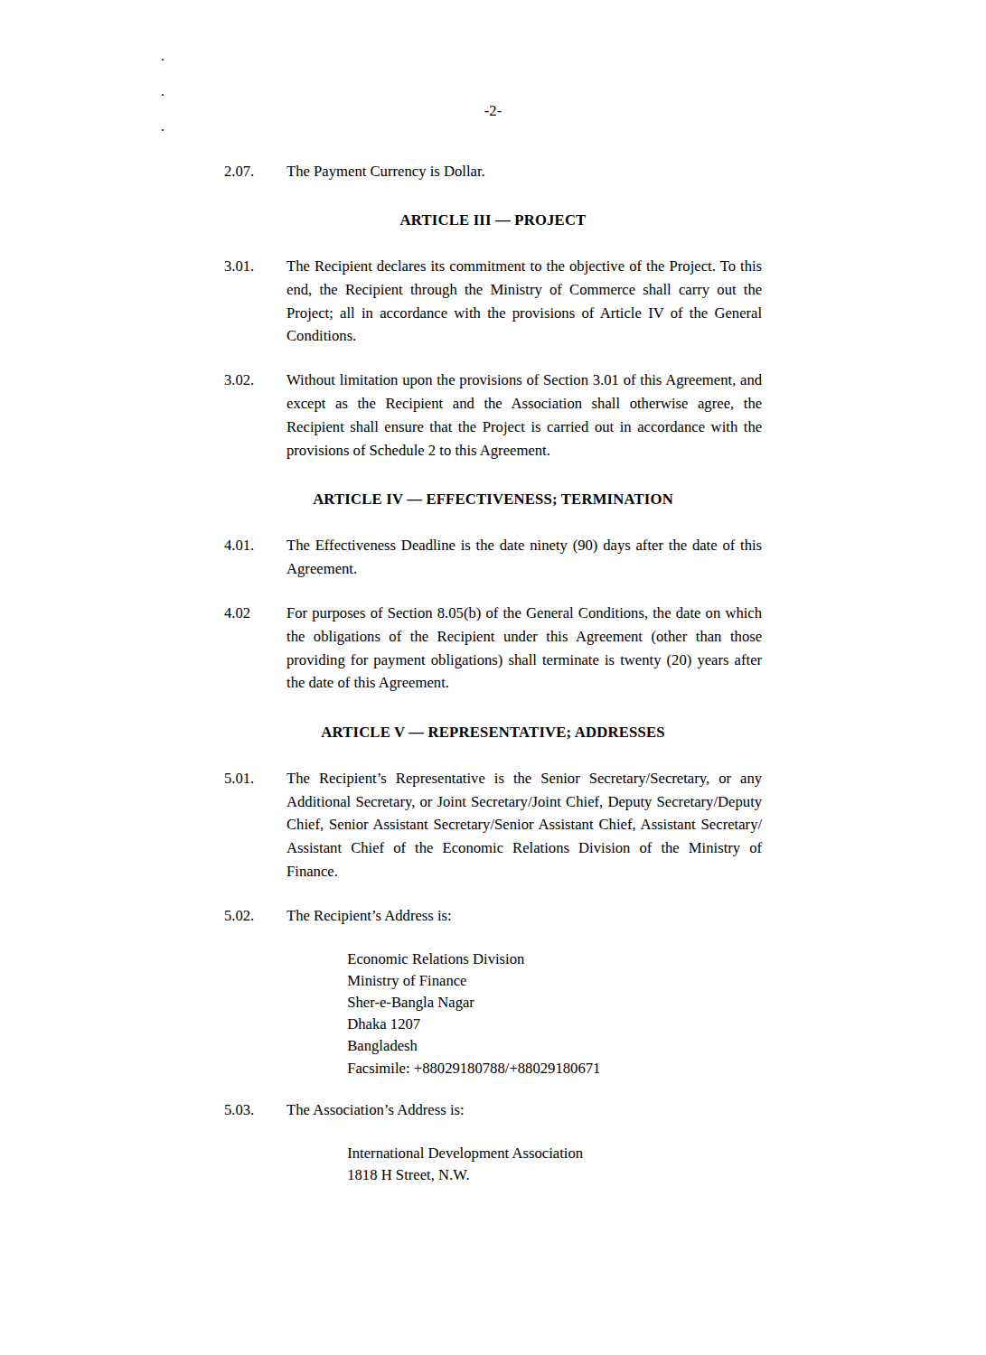. . .
-2-
2.07.
The Payment Currency is Dollar.
ARTICLE III — PROJECT
3.01.
The Recipient declares its commitment to the objective of the Project. To this end, the Recipient through the Ministry of Commerce shall carry out the Project; all in accordance with the provisions of Article IV of the General Conditions.
3.02.
Without limitation upon the provisions of Section 3.01 of this Agreement, and except as the Recipient and the Association shall otherwise agree, the Recipient shall ensure that the Project is carried out in accordance with the provisions of Schedule 2 to this Agreement.
ARTICLE IV — EFFECTIVENESS; TERMINATION
4.01.
The Effectiveness Deadline is the date ninety (90) days after the date of this Agreement.
4.02
For purposes of Section 8.05(b) of the General Conditions, the date on which the obligations of the Recipient under this Agreement (other than those providing for payment obligations) shall terminate is twenty (20) years after the date of this Agreement.
ARTICLE V — REPRESENTATIVE; ADDRESSES
5.01.
The Recipient’s Representative is the Senior Secretary/Secretary, or any Additional Secretary, or Joint Secretary/Joint Chief, Deputy Secretary/Deputy Chief, Senior Assistant Secretary/Senior Assistant Chief, Assistant Secretary/ Assistant Chief of the Economic Relations Division of the Ministry of Finance.
5.02.
The Recipient’s Address is:
Economic Relations Division
Ministry of Finance
Sher-e-Bangla Nagar
Dhaka 1207
Bangladesh
Facsimile: +88029180788/+88029180671
5.03.
The Association’s Address is:
International Development Association
1818 H Street, N.W.